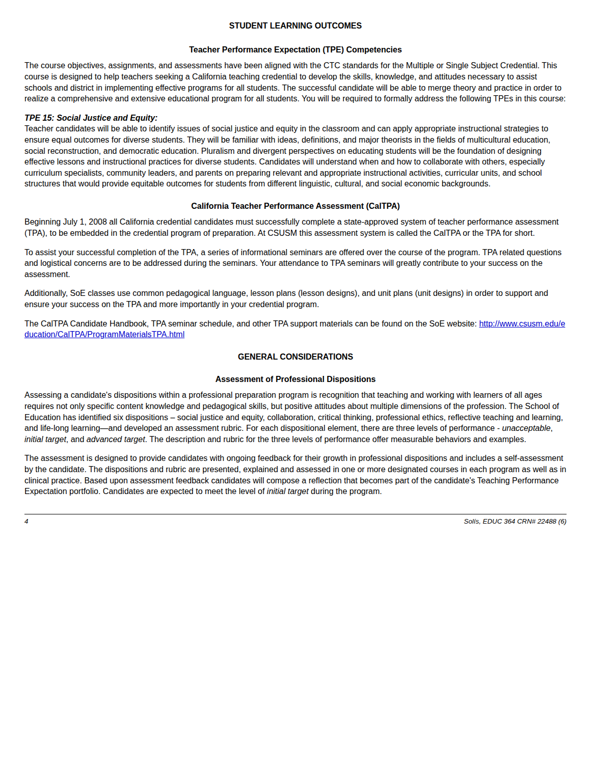STUDENT LEARNING OUTCOMES
Teacher Performance Expectation (TPE) Competencies
The course objectives, assignments, and assessments have been aligned with the CTC standards for the Multiple or Single Subject Credential. This course is designed to help teachers seeking a California teaching credential to develop the skills, knowledge, and attitudes necessary to assist schools and district in implementing effective programs for all students. The successful candidate will be able to merge theory and practice in order to realize a comprehensive and extensive educational program for all students. You will be required to formally address the following TPEs in this course:
TPE 15: Social Justice and Equity:
Teacher candidates will be able to identify issues of social justice and equity in the classroom and can apply appropriate instructional strategies to ensure equal outcomes for diverse students. They will be familiar with ideas, definitions, and major theorists in the fields of multicultural education, social reconstruction, and democratic education. Pluralism and divergent perspectives on educating students will be the foundation of designing effective lessons and instructional practices for diverse students. Candidates will understand when and how to collaborate with others, especially curriculum specialists, community leaders, and parents on preparing relevant and appropriate instructional activities, curricular units, and school structures that would provide equitable outcomes for students from different linguistic, cultural, and social economic backgrounds.
California Teacher Performance Assessment (CalTPA)
Beginning July 1, 2008 all California credential candidates must successfully complete a state-approved system of teacher performance assessment (TPA), to be embedded in the credential program of preparation. At CSUSM this assessment system is called the CalTPA or the TPA for short.
To assist your successful completion of the TPA, a series of informational seminars are offered over the course of the program. TPA related questions and logistical concerns are to be addressed during the seminars. Your attendance to TPA seminars will greatly contribute to your success on the assessment.
Additionally, SoE classes use common pedagogical language, lesson plans (lesson designs), and unit plans (unit designs) in order to support and ensure your success on the TPA and more importantly in your credential program.
The CalTPA Candidate Handbook, TPA seminar schedule, and other TPA support materials can be found on the SoE website: http://www.csusm.edu/education/CalTPA/ProgramMaterialsTPA.html
GENERAL CONSIDERATIONS
Assessment of Professional Dispositions
Assessing a candidate's dispositions within a professional preparation program is recognition that teaching and working with learners of all ages requires not only specific content knowledge and pedagogical skills, but positive attitudes about multiple dimensions of the profession. The School of Education has identified six dispositions – social justice and equity, collaboration, critical thinking, professional ethics, reflective teaching and learning, and life-long learning—and developed an assessment rubric. For each dispositional element, there are three levels of performance - unacceptable, initial target, and advanced target. The description and rubric for the three levels of performance offer measurable behaviors and examples.
The assessment is designed to provide candidates with ongoing feedback for their growth in professional dispositions and includes a self-assessment by the candidate. The dispositions and rubric are presented, explained and assessed in one or more designated courses in each program as well as in clinical practice. Based upon assessment feedback candidates will compose a reflection that becomes part of the candidate's Teaching Performance Expectation portfolio. Candidates are expected to meet the level of initial target during the program.
4 Solís, EDUC 364 CRN# 22488 (6)